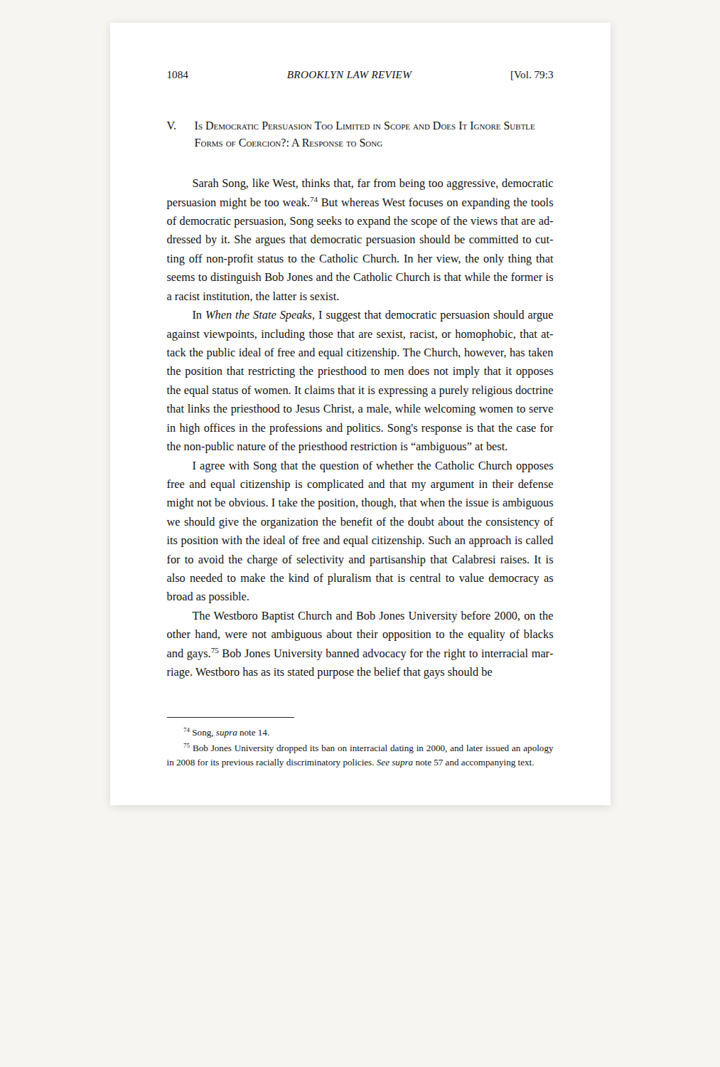1084 BROOKLYN LAW REVIEW [Vol. 79:3
V. Is Democratic Persuasion Too Limited in Scope and Does It Ignore Subtle Forms of Coercion?: A Response to Song
Sarah Song, like West, thinks that, far from being too aggressive, democratic persuasion might be too weak.74 But whereas West focuses on expanding the tools of democratic persuasion, Song seeks to expand the scope of the views that are addressed by it. She argues that democratic persuasion should be committed to cutting off non-profit status to the Catholic Church. In her view, the only thing that seems to distinguish Bob Jones and the Catholic Church is that while the former is a racist institution, the latter is sexist.
In When the State Speaks, I suggest that democratic persuasion should argue against viewpoints, including those that are sexist, racist, or homophobic, that attack the public ideal of free and equal citizenship. The Church, however, has taken the position that restricting the priesthood to men does not imply that it opposes the equal status of women. It claims that it is expressing a purely religious doctrine that links the priesthood to Jesus Christ, a male, while welcoming women to serve in high offices in the professions and politics. Song's response is that the case for the non-public nature of the priesthood restriction is “ambiguous” at best.
I agree with Song that the question of whether the Catholic Church opposes free and equal citizenship is complicated and that my argument in their defense might not be obvious. I take the position, though, that when the issue is ambiguous we should give the organization the benefit of the doubt about the consistency of its position with the ideal of free and equal citizenship. Such an approach is called for to avoid the charge of selectivity and partisanship that Calabresi raises. It is also needed to make the kind of pluralism that is central to value democracy as broad as possible.
The Westboro Baptist Church and Bob Jones University before 2000, on the other hand, were not ambiguous about their opposition to the equality of blacks and gays.75 Bob Jones University banned advocacy for the right to interracial marriage. Westboro has as its stated purpose the belief that gays should be
74 Song, supra note 14.
75 Bob Jones University dropped its ban on interracial dating in 2000, and later issued an apology in 2008 for its previous racially discriminatory policies. See supra note 57 and accompanying text.